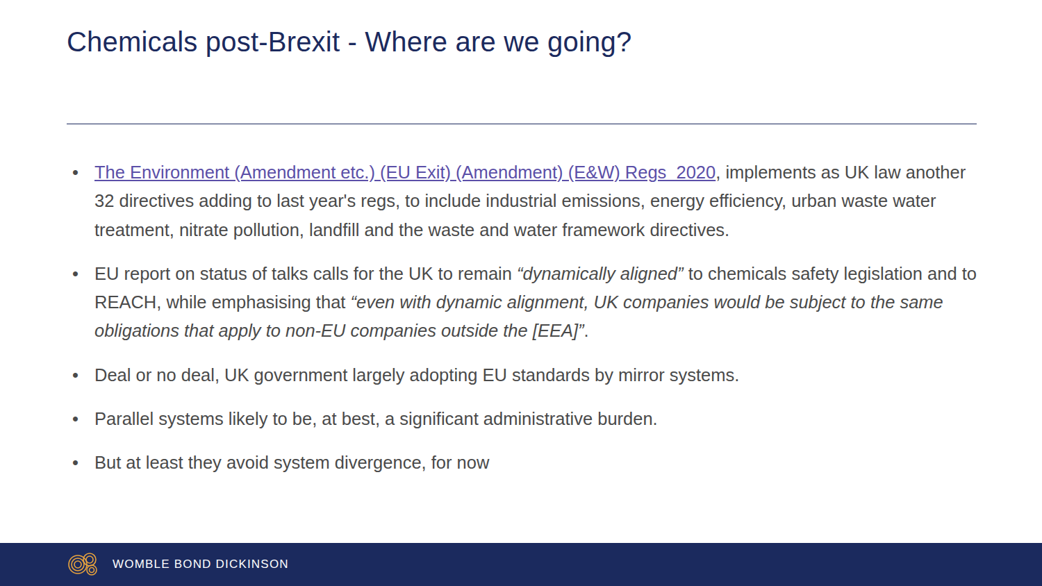Chemicals post-Brexit - Where are we going?
The Environment (Amendment etc.) (EU Exit) (Amendment) (E&W) Regs 2020, implements as UK law another 32 directives adding to last year's regs, to include industrial emissions, energy efficiency, urban waste water treatment, nitrate pollution, landfill and the waste and water framework directives.
EU report on status of talks calls for the UK to remain “dynamically aligned” to chemicals safety legislation and to REACH, while emphasising that “even with dynamic alignment, UK companies would be subject to the same obligations that apply to non-EU companies outside the [EEA]”.
Deal or no deal, UK government largely adopting EU standards by mirror systems.
Parallel systems likely to be, at best, a significant administrative burden.
But at least they avoid system divergence, for now
WOMBLE BOND DICKINSON